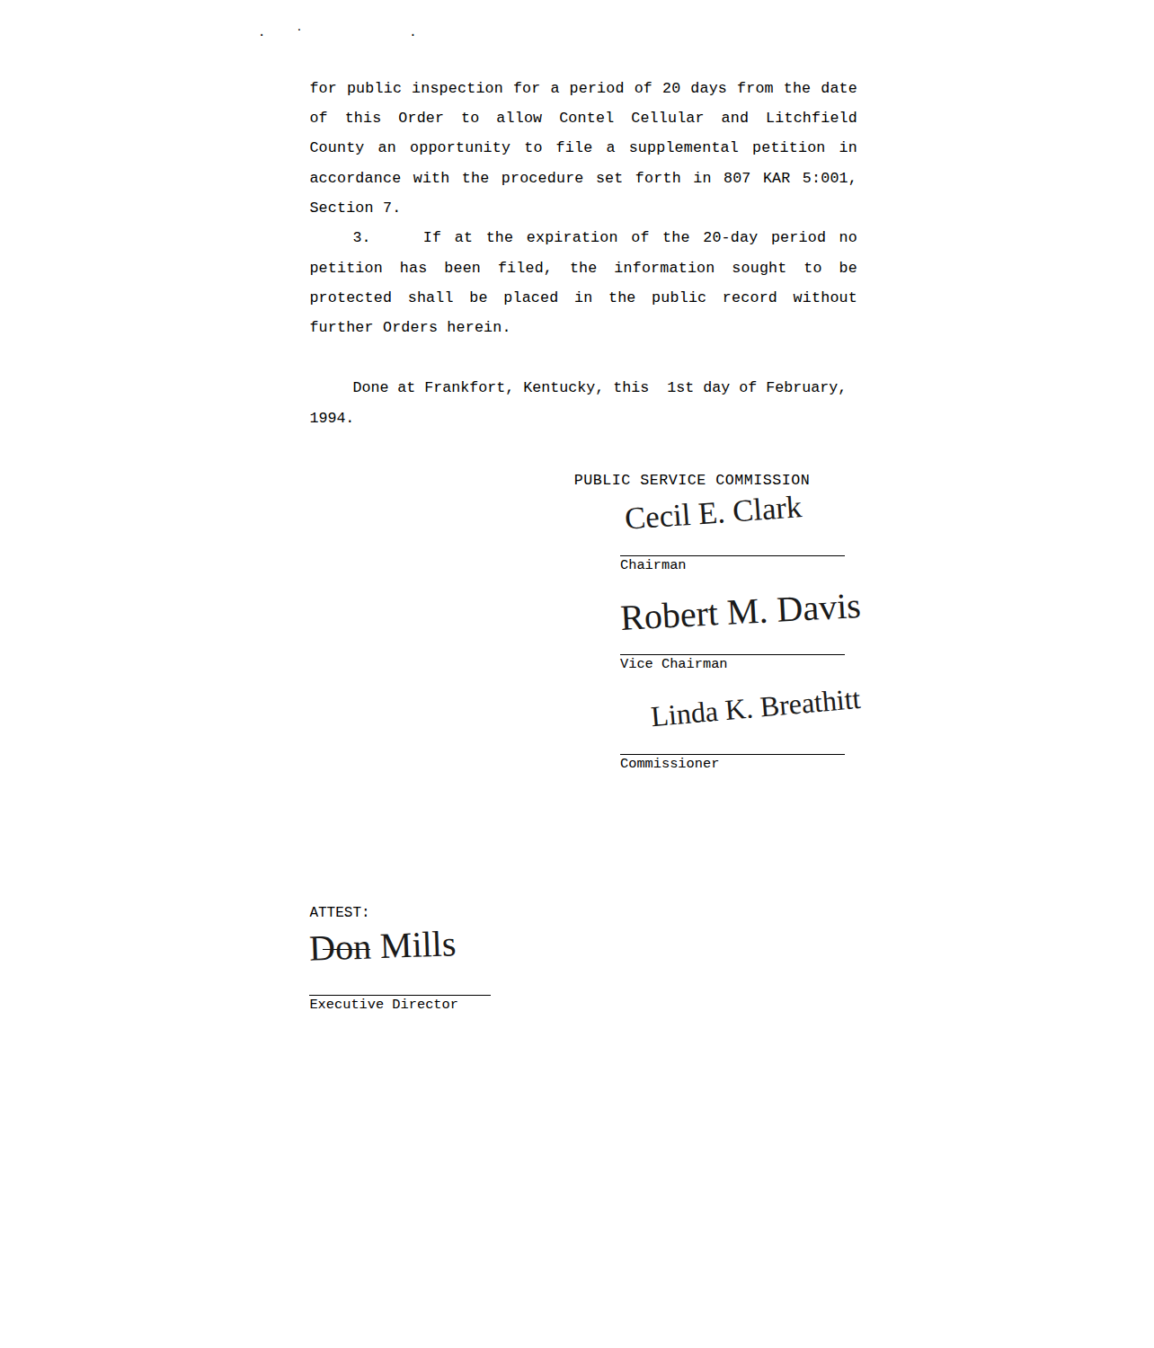.. .
for public inspection for a period of 20 days from the date of this Order to allow Contel Cellular and Litchfield County an opportunity to file a supplemental petition in accordance with the procedure set forth in 807 KAR 5:001, Section 7.
3. If at the expiration of the 20-day period no petition has been filed, the information sought to be protected shall be placed in the public record without further Orders herein.
Done at Frankfort, Kentucky, this 1st day of February, 1994.
PUBLIC SERVICE COMMISSION
Cecil E. Clark
Chairman
Robert M. Davis
Vice Chairman
Linda K. Breathitt
Commissioner
ATTEST:
Don Mills
Executive Director